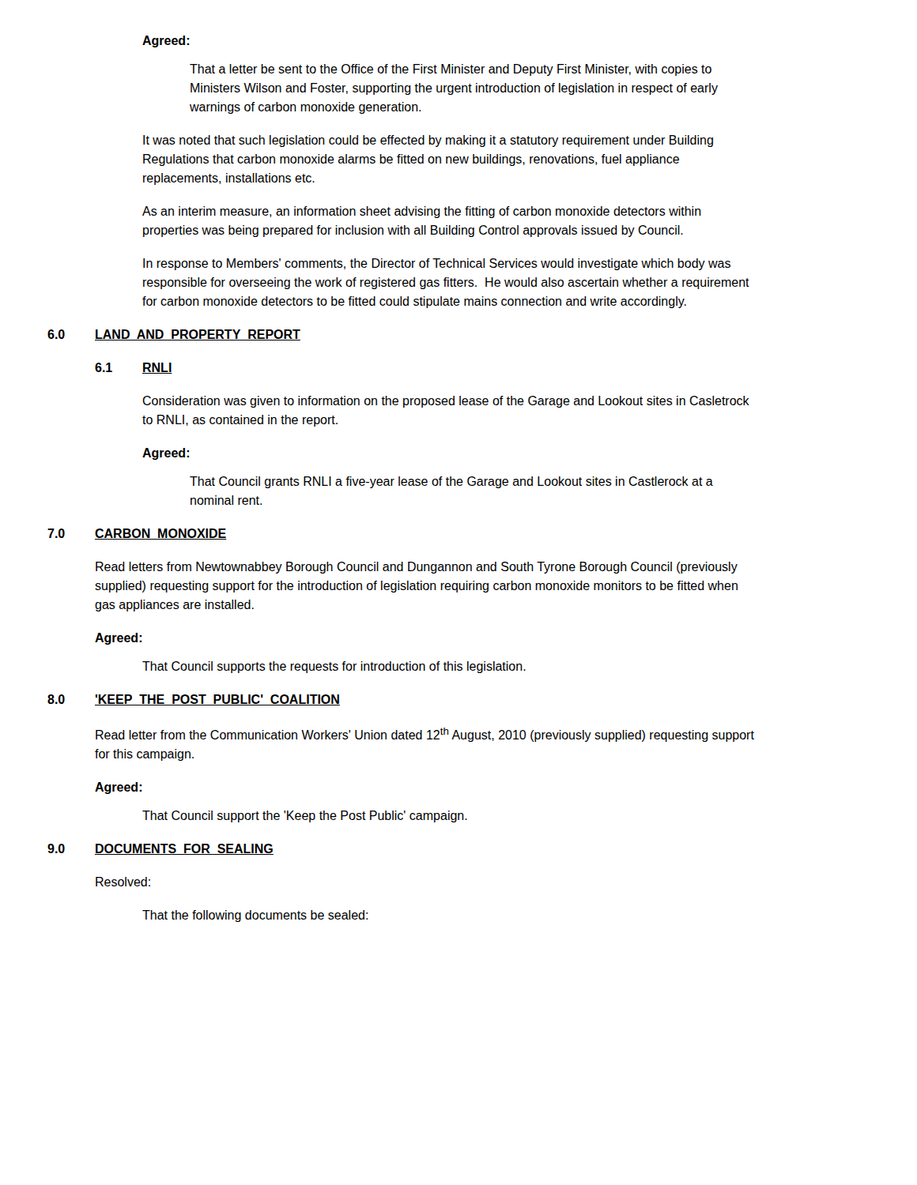Agreed:
That a letter be sent to the Office of the First Minister and Deputy First Minister, with copies to Ministers Wilson and Foster, supporting the urgent introduction of legislation in respect of early warnings of carbon monoxide generation.
It was noted that such legislation could be effected by making it a statutory requirement under Building Regulations that carbon monoxide alarms be fitted on new buildings, renovations, fuel appliance replacements, installations etc.
As an interim measure, an information sheet advising the fitting of carbon monoxide detectors within properties was being prepared for inclusion with all Building Control approvals issued by Council.
In response to Members' comments, the Director of Technical Services would investigate which body was responsible for overseeing the work of registered gas fitters. He would also ascertain whether a requirement for carbon monoxide detectors to be fitted could stipulate mains connection and write accordingly.
6.0
LAND AND PROPERTY REPORT
6.1
RNLI
Consideration was given to information on the proposed lease of the Garage and Lookout sites in Casletrock to RNLI, as contained in the report.
Agreed:
That Council grants RNLI a five-year lease of the Garage and Lookout sites in Castlerock at a nominal rent.
7.0
CARBON MONOXIDE
Read letters from Newtownabbey Borough Council and Dungannon and South Tyrone Borough Council (previously supplied) requesting support for the introduction of legislation requiring carbon monoxide monitors to be fitted when gas appliances are installed.
Agreed:
That Council supports the requests for introduction of this legislation.
8.0
'KEEP THE POST PUBLIC' COALITION
Read letter from the Communication Workers' Union dated 12th August, 2010 (previously supplied) requesting support for this campaign.
Agreed:
That Council support the 'Keep the Post Public' campaign.
9.0
DOCUMENTS FOR SEALING
Resolved:
That the following documents be sealed: